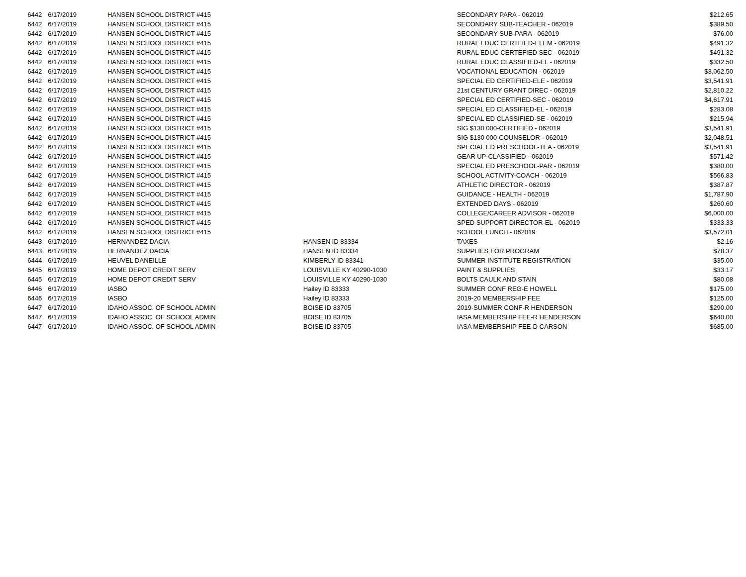| 6442 | 6/17/2019 | HANSEN SCHOOL DISTRICT #415 | | SECONDARY PARA - 062019 | $212.65 |
| 6442 | 6/17/2019 | HANSEN SCHOOL DISTRICT #415 | | SECONDARY SUB-TEACHER - 062019 | $389.50 |
| 6442 | 6/17/2019 | HANSEN SCHOOL DISTRICT #415 | | SECONDARY SUB-PARA - 062019 | $76.00 |
| 6442 | 6/17/2019 | HANSEN SCHOOL DISTRICT #415 | | RURAL EDUC CERTFIED-ELEM - 062019 | $491.32 |
| 6442 | 6/17/2019 | HANSEN SCHOOL DISTRICT #415 | | RURAL EDUC CERTEFIED SEC - 062019 | $491.32 |
| 6442 | 6/17/2019 | HANSEN SCHOOL DISTRICT #415 | | RURAL EDUC CLASSIFIED-EL - 062019 | $332.50 |
| 6442 | 6/17/2019 | HANSEN SCHOOL DISTRICT #415 | | VOCATIONAL EDUCATION - 062019 | $3,062.50 |
| 6442 | 6/17/2019 | HANSEN SCHOOL DISTRICT #415 | | SPECIAL ED CERTIFIED-ELE - 062019 | $3,541.91 |
| 6442 | 6/17/2019 | HANSEN SCHOOL DISTRICT #415 | | 21st CENTURY GRANT DIREC - 062019 | $2,810.22 |
| 6442 | 6/17/2019 | HANSEN SCHOOL DISTRICT #415 | | SPECIAL ED CERTIFIED-SEC - 062019 | $4,617.91 |
| 6442 | 6/17/2019 | HANSEN SCHOOL DISTRICT #415 | | SPECIAL ED CLASSIFIED-EL - 062019 | $283.08 |
| 6442 | 6/17/2019 | HANSEN SCHOOL DISTRICT #415 | | SPECIAL ED CLASSIFIED-SE - 062019 | $215.94 |
| 6442 | 6/17/2019 | HANSEN SCHOOL DISTRICT #415 | | SIG $130 000-CERTIFIED - 062019 | $3,541.91 |
| 6442 | 6/17/2019 | HANSEN SCHOOL DISTRICT #415 | | SIG $130 000-COUNSELOR - 062019 | $2,048.51 |
| 6442 | 6/17/2019 | HANSEN SCHOOL DISTRICT #415 | | SPECIAL ED PRESCHOOL-TEA - 062019 | $3,541.91 |
| 6442 | 6/17/2019 | HANSEN SCHOOL DISTRICT #415 | | GEAR UP-CLASSIFIED - 062019 | $571.42 |
| 6442 | 6/17/2019 | HANSEN SCHOOL DISTRICT #415 | | SPECIAL ED PRESCHOOL-PAR - 062019 | $380.00 |
| 6442 | 6/17/2019 | HANSEN SCHOOL DISTRICT #415 | | SCHOOL ACTIVITY-COACH - 062019 | $566.83 |
| 6442 | 6/17/2019 | HANSEN SCHOOL DISTRICT #415 | | ATHLETIC DIRECTOR - 062019 | $387.87 |
| 6442 | 6/17/2019 | HANSEN SCHOOL DISTRICT #415 | | GUIDANCE - HEALTH - 062019 | $1,787.90 |
| 6442 | 6/17/2019 | HANSEN SCHOOL DISTRICT #415 | | EXTENDED DAYS - 062019 | $260.60 |
| 6442 | 6/17/2019 | HANSEN SCHOOL DISTRICT #415 | | COLLEGE/CAREER ADVISOR - 062019 | $6,000.00 |
| 6442 | 6/17/2019 | HANSEN SCHOOL DISTRICT #415 | | SPED SUPPORT DIRECTOR-EL - 062019 | $333.33 |
| 6442 | 6/17/2019 | HANSEN SCHOOL DISTRICT #415 | | SCHOOL LUNCH - 062019 | $3,572.01 |
| 6443 | 6/17/2019 | HERNANDEZ DACIA | HANSEN ID 83334 | TAXES | $2.16 |
| 6443 | 6/17/2019 | HERNANDEZ DACIA | HANSEN ID 83334 | SUPPLIES FOR PROGRAM | $78.37 |
| 6444 | 6/17/2019 | HEUVEL DANEILLE | KIMBERLY ID 83341 | SUMMER INSTITUTE REGISTRATION | $35.00 |
| 6445 | 6/17/2019 | HOME DEPOT CREDIT SERV | LOUISVILLE KY 40290-1030 | PAINT & SUPPLIES | $33.17 |
| 6445 | 6/17/2019 | HOME DEPOT CREDIT SERV | LOUISVILLE KY 40290-1030 | BOLTS CAULK AND STAIN | $80.08 |
| 6446 | 6/17/2019 | IASBO | Hailey ID 83333 | SUMMER CONF REG-E HOWELL | $175.00 |
| 6446 | 6/17/2019 | IASBO | Hailey ID 83333 | 2019-20 MEMBERSHIP FEE | $125.00 |
| 6447 | 6/17/2019 | IDAHO ASSOC. OF SCHOOL ADMIN | BOISE ID 83705 | 2019-SUMMER CONF-R HENDERSON | $290.00 |
| 6447 | 6/17/2019 | IDAHO ASSOC. OF SCHOOL ADMIN | BOISE ID 83705 | IASA MEMBERSHIP FEE-R HENDERSON | $640.00 |
| 6447 | 6/17/2019 | IDAHO ASSOC. OF SCHOOL ADMIN | BOISE ID 83705 | IASA MEMBERSHIP FEE-D CARSON | $685.00 |